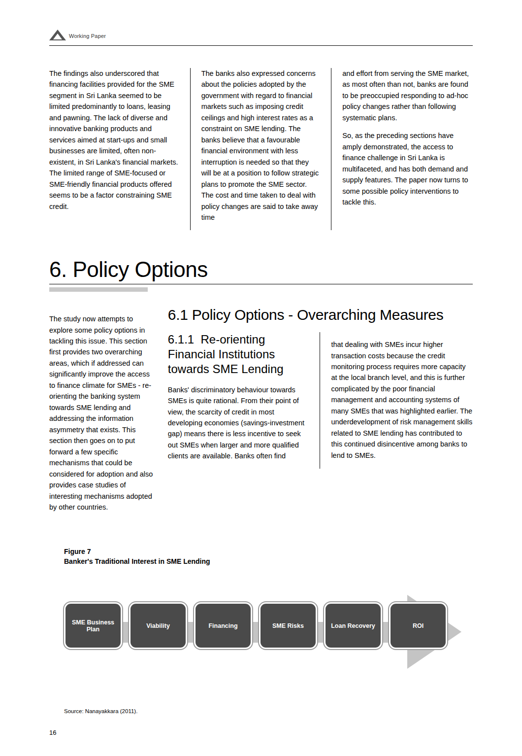Working Paper
The findings also underscored that financing facilities provided for the SME segment in Sri Lanka seemed to be limited predominantly to loans, leasing and pawning. The lack of diverse and innovative banking products and services aimed at start-ups and small businesses are limited, often non-existent, in Sri Lanka's financial markets. The limited range of SME-focused or SME-friendly financial products offered seems to be a factor constraining SME credit.
The banks also expressed concerns about the policies adopted by the government with regard to financial markets such as imposing credit ceilings and high interest rates as a constraint on SME lending. The banks believe that a favourable financial environment with less interruption is needed so that they will be at a position to follow strategic plans to promote the SME sector. The cost and time taken to deal with policy changes are said to take away time
and effort from serving the SME market, as most often than not, banks are found to be preoccupied responding to ad-hoc policy changes rather than following systematic plans.
So, as the preceding sections have amply demonstrated, the access to finance challenge in Sri Lanka is multifaceted, and has both demand and supply features. The paper now turns to some possible policy interventions to tackle this.
6. Policy Options
The study now attempts to explore some policy options in tackling this issue. This section first provides two overarching areas, which if addressed can significantly improve the access to finance climate for SMEs - re-orienting the banking system towards SME lending and addressing the information asymmetry that exists. This section then goes on to put forward a few specific mechanisms that could be considered for adoption and also provides case studies of interesting mechanisms adopted by other countries.
6.1 Policy Options - Overarching Measures
6.1.1 Re-orienting Financial Institutions towards SME Lending
Banks' discriminatory behaviour towards SMEs is quite rational. From their point of view, the scarcity of credit in most developing economies (savings-investment gap) means there is less incentive to seek out SMEs when larger and more qualified clients are available. Banks often find
that dealing with SMEs incur higher transaction costs because the credit monitoring process requires more capacity at the local branch level, and this is further complicated by the poor financial management and accounting systems of many SMEs that was highlighted earlier. The underdevelopment of risk management skills related to SME lending has contributed to this continued disincentive among banks to lend to SMEs.
Figure 7
Banker's Traditional Interest in SME Lending
SME Business
Plan
Viability
Financing
SME Risks
Loan Recovery
ROI
Source: Nanayakkara (2011).
16